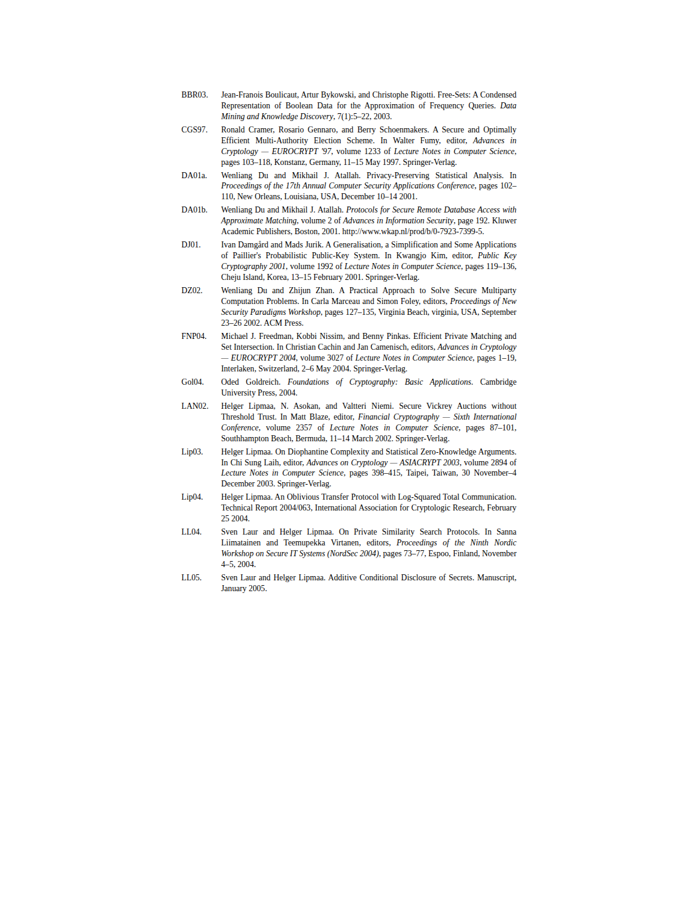BBR03.
Jean-Franois Boulicaut, Artur Bykowski, and Christophe Rigotti. Free-Sets: A Condensed Representation of Boolean Data for the Approximation of Frequency Queries. Data Mining and Knowledge Discovery, 7(1):5–22, 2003.
CGS97.
Ronald Cramer, Rosario Gennaro, and Berry Schoenmakers. A Secure and Optimally Efficient Multi-Authority Election Scheme. In Walter Fumy, editor, Advances in Cryptology — EUROCRYPT '97, volume 1233 of Lecture Notes in Computer Science, pages 103–118, Konstanz, Germany, 11–15 May 1997. Springer-Verlag.
DA01a.
Wenliang Du and Mikhail J. Atallah. Privacy-Preserving Statistical Analysis. In Proceedings of the 17th Annual Computer Security Applications Conference, pages 102–110, New Orleans, Louisiana, USA, December 10–14 2001.
DA01b.
Wenliang Du and Mikhail J. Atallah. Protocols for Secure Remote Database Access with Approximate Matching, volume 2 of Advances in Information Security, page 192. Kluwer Academic Publishers, Boston, 2001. http://www.wkap.nl/prod/b/0-7923-7399-5.
DJ01.
Ivan Damgård and Mads Jurik. A Generalisation, a Simplification and Some Applications of Paillier's Probabilistic Public-Key System. In Kwangjo Kim, editor, Public Key Cryptography 2001, volume 1992 of Lecture Notes in Computer Science, pages 119–136, Cheju Island, Korea, 13–15 February 2001. Springer-Verlag.
DZ02.
Wenliang Du and Zhijun Zhan. A Practical Approach to Solve Secure Multiparty Computation Problems. In Carla Marceau and Simon Foley, editors, Proceedings of New Security Paradigms Workshop, pages 127–135, Virginia Beach, virginia, USA, September 23–26 2002. ACM Press.
FNP04.
Michael J. Freedman, Kobbi Nissim, and Benny Pinkas. Efficient Private Matching and Set Intersection. In Christian Cachin and Jan Camenisch, editors, Advances in Cryptology — EUROCRYPT 2004, volume 3027 of Lecture Notes in Computer Science, pages 1–19, Interlaken, Switzerland, 2–6 May 2004. Springer-Verlag.
Gol04.
Oded Goldreich. Foundations of Cryptography: Basic Applications. Cambridge University Press, 2004.
LAN02.
Helger Lipmaa, N. Asokan, and Valtteri Niemi. Secure Vickrey Auctions without Threshold Trust. In Matt Blaze, editor, Financial Cryptography — Sixth International Conference, volume 2357 of Lecture Notes in Computer Science, pages 87–101, Southhampton Beach, Bermuda, 11–14 March 2002. Springer-Verlag.
Lip03.
Helger Lipmaa. On Diophantine Complexity and Statistical Zero-Knowledge Arguments. In Chi Sung Laih, editor, Advances on Cryptology — ASIACRYPT 2003, volume 2894 of Lecture Notes in Computer Science, pages 398–415, Taipei, Taiwan, 30 November–4 December 2003. Springer-Verlag.
Lip04.
Helger Lipmaa. An Oblivious Transfer Protocol with Log-Squared Total Communication. Technical Report 2004/063, International Association for Cryptologic Research, February 25 2004.
LL04.
Sven Laur and Helger Lipmaa. On Private Similarity Search Protocols. In Sanna Liimatainen and Teemupekka Virtanen, editors, Proceedings of the Ninth Nordic Workshop on Secure IT Systems (NordSec 2004), pages 73–77, Espoo, Finland, November 4–5, 2004.
LL05.
Sven Laur and Helger Lipmaa. Additive Conditional Disclosure of Secrets. Manuscript, January 2005.